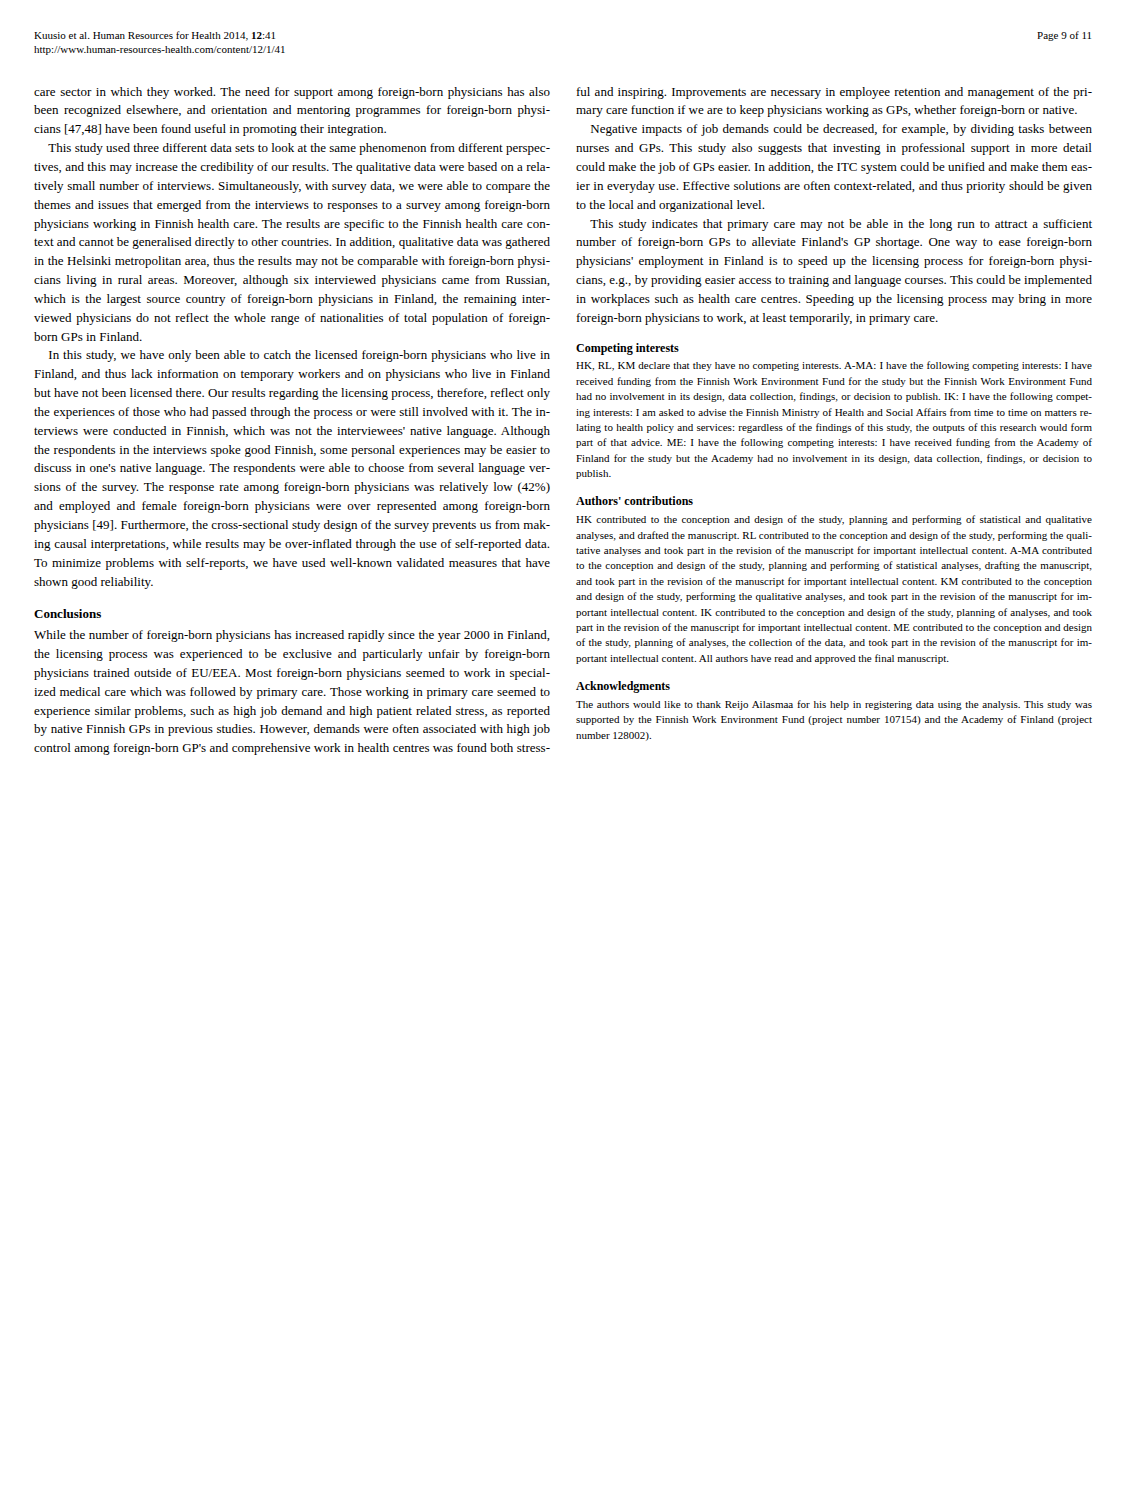Kuusio et al. Human Resources for Health 2014, 12:41
http://www.human-resources-health.com/content/12/1/41
Page 9 of 11
care sector in which they worked. The need for support among foreign-born physicians has also been recognized elsewhere, and orientation and mentoring programmes for foreign-born physicians [47,48] have been found useful in promoting their integration.
This study used three different data sets to look at the same phenomenon from different perspectives, and this may increase the credibility of our results. The qualitative data were based on a relatively small number of interviews. Simultaneously, with survey data, we were able to compare the themes and issues that emerged from the interviews to responses to a survey among foreign-born physicians working in Finnish health care. The results are specific to the Finnish health care context and cannot be generalised directly to other countries. In addition, qualitative data was gathered in the Helsinki metropolitan area, thus the results may not be comparable with foreign-born physicians living in rural areas. Moreover, although six interviewed physicians came from Russian, which is the largest source country of foreign-born physicians in Finland, the remaining interviewed physicians do not reflect the whole range of nationalities of total population of foreign-born GPs in Finland.
In this study, we have only been able to catch the licensed foreign-born physicians who live in Finland, and thus lack information on temporary workers and on physicians who live in Finland but have not been licensed there. Our results regarding the licensing process, therefore, reflect only the experiences of those who had passed through the process or were still involved with it. The interviews were conducted in Finnish, which was not the interviewees' native language. Although the respondents in the interviews spoke good Finnish, some personal experiences may be easier to discuss in one's native language. The respondents were able to choose from several language versions of the survey. The response rate among foreign-born physicians was relatively low (42%) and employed and female foreign-born physicians were over represented among foreign-born physicians [49]. Furthermore, the cross-sectional study design of the survey prevents us from making causal interpretations, while results may be over-inflated through the use of self-reported data. To minimize problems with self-reports, we have used well-known validated measures that have shown good reliability.
Conclusions
While the number of foreign-born physicians has increased rapidly since the year 2000 in Finland, the licensing process was experienced to be exclusive and particularly unfair by foreign-born physicians trained outside of EU/EEA. Most foreign-born physicians seemed to work in specialized medical care which was followed by primary care. Those working in primary care seemed to experience similar problems, such as high job demand and high patient related stress, as reported by native Finnish GPs in previous studies. However, demands were often associated with high job control among foreign-born GP's and comprehensive work in health centres was found both stressful and inspiring. Improvements are necessary in employee retention and management of the primary care function if we are to keep physicians working as GPs, whether foreign-born or native.
Negative impacts of job demands could be decreased, for example, by dividing tasks between nurses and GPs. This study also suggests that investing in professional support in more detail could make the job of GPs easier. In addition, the ITC system could be unified and make them easier in everyday use. Effective solutions are often context-related, and thus priority should be given to the local and organizational level.
This study indicates that primary care may not be able in the long run to attract a sufficient number of foreign-born GPs to alleviate Finland's GP shortage. One way to ease foreign-born physicians' employment in Finland is to speed up the licensing process for foreign-born physicians, e.g., by providing easier access to training and language courses. This could be implemented in workplaces such as health care centres. Speeding up the licensing process may bring in more foreign-born physicians to work, at least temporarily, in primary care.
Competing interests
HK, RL, KM declare that they have no competing interests. A-MA: I have the following competing interests: I have received funding from the Finnish Work Environment Fund for the study but the Finnish Work Environment Fund had no involvement in its design, data collection, findings, or decision to publish. IK: I have the following competing interests: I am asked to advise the Finnish Ministry of Health and Social Affairs from time to time on matters relating to health policy and services: regardless of the findings of this study, the outputs of this research would form part of that advice. ME: I have the following competing interests: I have received funding from the Academy of Finland for the study but the Academy had no involvement in its design, data collection, findings, or decision to publish.
Authors' contributions
HK contributed to the conception and design of the study, planning and performing of statistical and qualitative analyses, and drafted the manuscript. RL contributed to the conception and design of the study, performing the qualitative analyses and took part in the revision of the manuscript for important intellectual content. A-MA contributed to the conception and design of the study, planning and performing of statistical analyses, drafting the manuscript, and took part in the revision of the manuscript for important intellectual content. KM contributed to the conception and design of the study, performing the qualitative analyses, and took part in the revision of the manuscript for important intellectual content. IK contributed to the conception and design of the study, planning of analyses, and took part in the revision of the manuscript for important intellectual content. ME contributed to the conception and design of the study, planning of analyses, the collection of the data, and took part in the revision of the manuscript for important intellectual content. All authors have read and approved the final manuscript.
Acknowledgments
The authors would like to thank Reijo Ailasmaa for his help in registering data using the analysis. This study was supported by the Finnish Work Environment Fund (project number 107154) and the Academy of Finland (project number 128002).